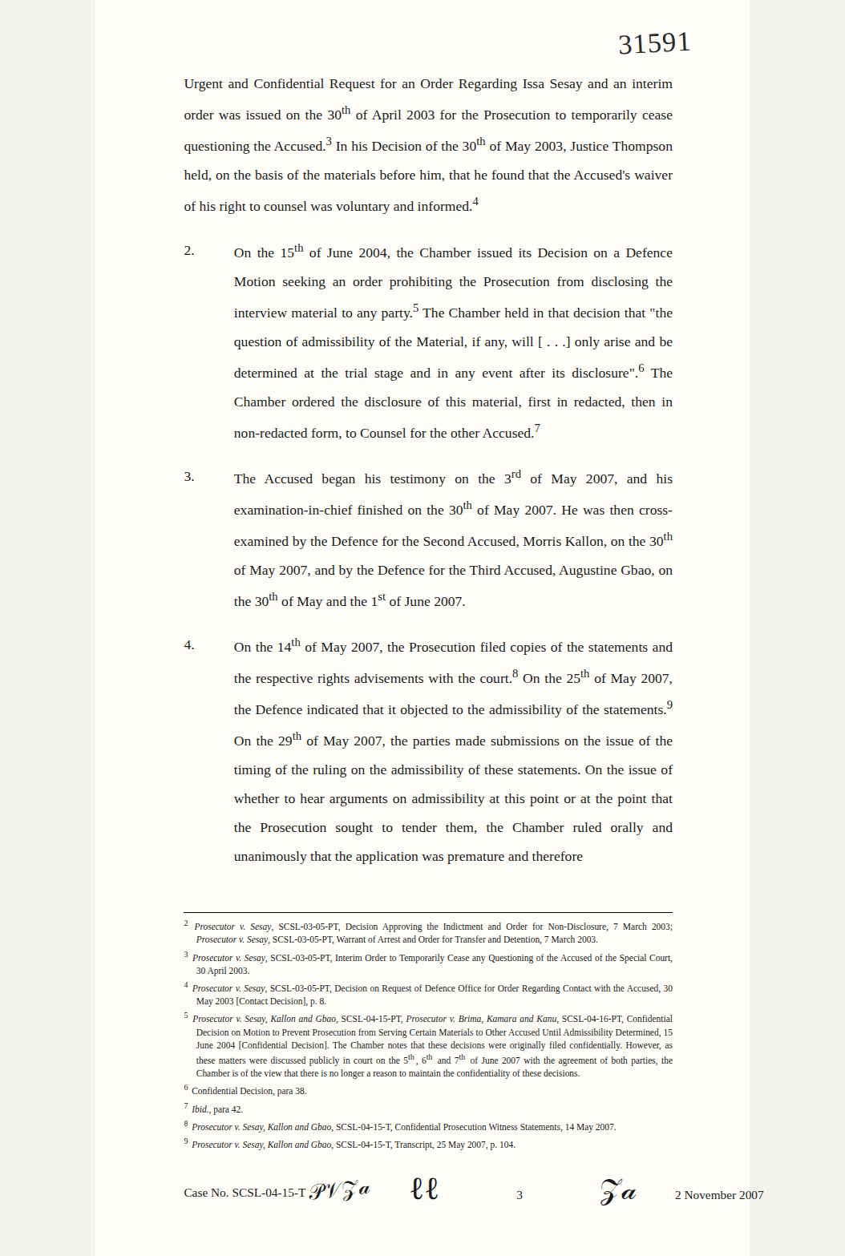31591
Urgent and Confidential Request for an Order Regarding Issa Sesay and an interim order was issued on the 30th of April 2003 for the Prosecution to temporarily cease questioning the Accused.3 In his Decision of the 30th of May 2003, Justice Thompson held, on the basis of the materials before him, that he found that the Accused's waiver of his right to counsel was voluntary and informed.4
2.
On the 15th of June 2004, the Chamber issued its Decision on a Defence Motion seeking an order prohibiting the Prosecution from disclosing the interview material to any party.5 The Chamber held in that decision that "the question of admissibility of the Material, if any, will [ . . .] only arise and be determined at the trial stage and in any event after its disclosure".6 The Chamber ordered the disclosure of this material, first in redacted, then in non-redacted form, to Counsel for the other Accused.7
3.
The Accused began his testimony on the 3rd of May 2007, and his examination-in-chief finished on the 30th of May 2007. He was then cross-examined by the Defence for the Second Accused, Morris Kallon, on the 30th of May 2007, and by the Defence for the Third Accused, Augustine Gbao, on the 30th of May and the 1st of June 2007.
4.
On the 14th of May 2007, the Prosecution filed copies of the statements and the respective rights advisements with the court.8 On the 25th of May 2007, the Defence indicated that it objected to the admissibility of the statements.9 On the 29th of May 2007, the parties made submissions on the issue of the timing of the ruling on the admissibility of these statements. On the issue of whether to hear arguments on admissibility at this point or at the point that the Prosecution sought to tender them, the Chamber ruled orally and unanimously that the application was premature and therefore
2 Prosecutor v. Sesay, SCSL-03-05-PT, Decision Approving the Indictment and Order for Non-Disclosure, 7 March 2003; Prosecutor v. Sesay, SCSL-03-05-PT, Warrant of Arrest and Order for Transfer and Detention, 7 March 2003.
3 Prosecutor v. Sesay, SCSL-03-05-PT, Interim Order to Temporarily Cease any Questioning of the Accused of the Special Court, 30 April 2003.
4 Prosecutor v. Sesay, SCSL-03-05-PT, Decision on Request of Defence Office for Order Regarding Contact with the Accused, 30 May 2003 [Contact Decision], p. 8.
5 Prosecutor v. Sesay, Kallon and Gbao, SCSL-04-15-PT, Prosecutor v. Brima, Kamara and Kanu, SCSL-04-16-PT, Confidential Decision on Motion to Prevent Prosecution from Serving Certain Materials to Other Accused Until Admissibility Determined, 15 June 2004 [Confidential Decision]. The Chamber notes that these decisions were originally filed confidentially. However, as these matters were discussed publicly in court on the 5th, 6th and 7th of June 2007 with the agreement of both parties, the Chamber is of the view that there is no longer a reason to maintain the confidentiality of these decisions.
6 Confidential Decision, para 38.
7 Ibid., para 42.
8 Prosecutor v. Sesay, Kallon and Gbao, SCSL-04-15-T, Confidential Prosecution Witness Statements, 14 May 2007.
9 Prosecutor v. Sesay, Kallon and Gbao, SCSL-04-15-T, Transcript, 25 May 2007, p. 104.
Case No. SCSL-04-15-T
𝒫𝒱𝒵𝒶
ℓℓ
3
𝒵𝒶
2 November 2007